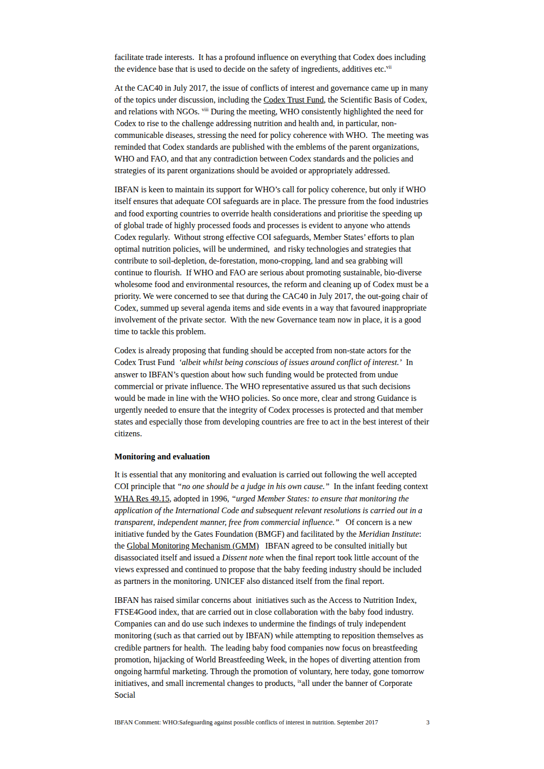facilitate trade interests. It has a profound influence on everything that Codex does including the evidence base that is used to decide on the safety of ingredients, additives etc.vii
At the CAC40 in July 2017, the issue of conflicts of interest and governance came up in many of the topics under discussion, including the Codex Trust Fund, the Scientific Basis of Codex, and relations with NGOs. viii During the meeting, WHO consistently highlighted the need for Codex to rise to the challenge addressing nutrition and health and, in particular, non-communicable diseases, stressing the need for policy coherence with WHO. The meeting was reminded that Codex standards are published with the emblems of the parent organizations, WHO and FAO, and that any contradiction between Codex standards and the policies and strategies of its parent organizations should be avoided or appropriately addressed.
IBFAN is keen to maintain its support for WHO’s call for policy coherence, but only if WHO itself ensures that adequate COI safeguards are in place. The pressure from the food industries and food exporting countries to override health considerations and prioritise the speeding up of global trade of highly processed foods and processes is evident to anyone who attends Codex regularly. Without strong effective COI safeguards, Member States’ efforts to plan optimal nutrition policies, will be undermined, and risky technologies and strategies that contribute to soil-depletion, de-forestation, mono-cropping, land and sea grabbing will continue to flourish. If WHO and FAO are serious about promoting sustainable, bio-diverse wholesome food and environmental resources, the reform and cleaning up of Codex must be a priority. We were concerned to see that during the CAC40 in July 2017, the out-going chair of Codex, summed up several agenda items and side events in a way that favoured inappropriate involvement of the private sector. With the new Governance team now in place, it is a good time to tackle this problem.
Codex is already proposing that funding should be accepted from non-state actors for the Codex Trust Fund ‘albeit whilst being conscious of issues around conflict of interest.’ In answer to IBFAN’s question about how such funding would be protected from undue commercial or private influence. The WHO representative assured us that such decisions would be made in line with the WHO policies. So once more, clear and strong Guidance is urgently needed to ensure that the integrity of Codex processes is protected and that member states and especially those from developing countries are free to act in the best interest of their citizens.
Monitoring and evaluation
It is essential that any monitoring and evaluation is carried out following the well accepted COI principle that “no one should be a judge in his own cause.” In the infant feeding context WHA Res 49.15, adopted in 1996, “urged Member States: to ensure that monitoring the application of the International Code and subsequent relevant resolutions is carried out in a transparent, independent manner, free from commercial influence.” Of concern is a new initiative funded by the Gates Foundation (BMGF) and facilitated by the Meridian Institute: the Global Monitoring Mechanism (GMM) IBFAN agreed to be consulted initially but disassociated itself and issued a Dissent note when the final report took little account of the views expressed and continued to propose that the baby feeding industry should be included as partners in the monitoring. UNICEF also distanced itself from the final report.
IBFAN has raised similar concerns about initiatives such as the Access to Nutrition Index, FTSE4Good index, that are carried out in close collaboration with the baby food industry. Companies can and do use such indexes to undermine the findings of truly independent monitoring (such as that carried out by IBFAN) while attempting to reposition themselves as credible partners for health. The leading baby food companies now focus on breastfeeding promotion, hijacking of World Breastfeeding Week, in the hopes of diverting attention from ongoing harmful marketing. Through the promotion of voluntary, here today, gone tomorrow initiatives, and small incremental changes to products, ixall under the banner of Corporate Social
IBFAN Comment: WHO:Safeguarding against possible conflicts of interest in nutrition. September 2017
3